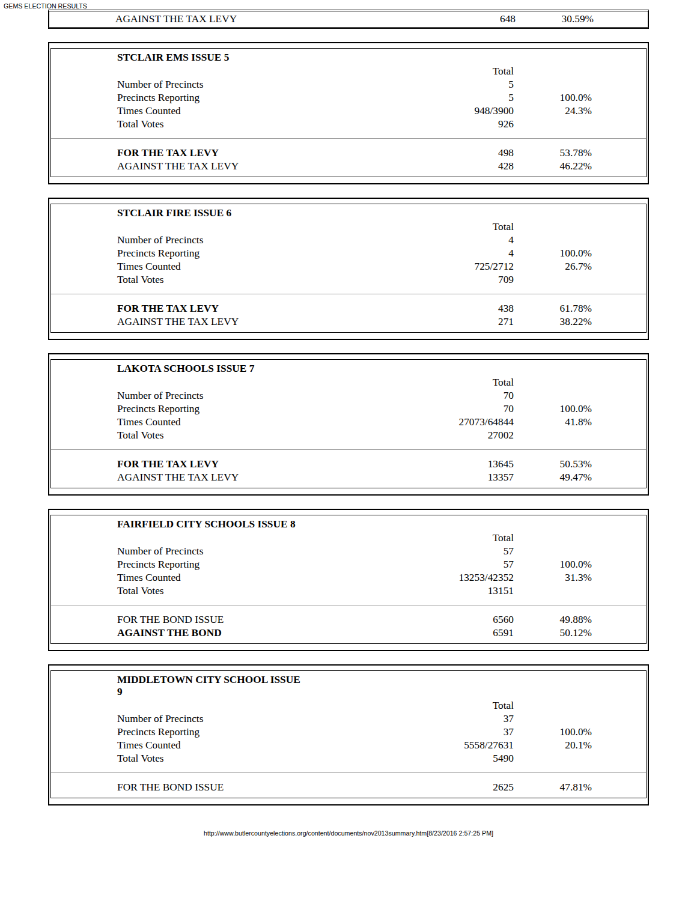GEMS ELECTION RESULTS
| AGAINST THE TAX LEVY | 648 | 30.59% |
| STCLAIR EMS ISSUE 5 | | |
| | Total | |
| Number of Precincts | 5 | |
| Precincts Reporting | 5 | 100.0% |
| Times Counted | 948/3900 | 24.3% |
| Total Votes | 926 | |
| FOR THE TAX LEVY | 498 | 53.78% |
| AGAINST THE TAX LEVY | 428 | 46.22% |
| STCLAIR FIRE ISSUE 6 | | |
| | Total | |
| Number of Precincts | 4 | |
| Precincts Reporting | 4 | 100.0% |
| Times Counted | 725/2712 | 26.7% |
| Total Votes | 709 | |
| FOR THE TAX LEVY | 438 | 61.78% |
| AGAINST THE TAX LEVY | 271 | 38.22% |
| LAKOTA SCHOOLS ISSUE 7 | | |
| | Total | |
| Number of Precincts | 70 | |
| Precincts Reporting | 70 | 100.0% |
| Times Counted | 27073/64844 | 41.8% |
| Total Votes | 27002 | |
| FOR THE TAX LEVY | 13645 | 50.53% |
| AGAINST THE TAX LEVY | 13357 | 49.47% |
| FAIRFIELD CITY SCHOOLS ISSUE 8 | | |
| | Total | |
| Number of Precincts | 57 | |
| Precincts Reporting | 57 | 100.0% |
| Times Counted | 13253/42352 | 31.3% |
| Total Votes | 13151 | |
| FOR THE BOND ISSUE | 6560 | 49.88% |
| AGAINST THE BOND | 6591 | 50.12% |
| MIDDLETOWN CITY SCHOOL ISSUE 9 | | |
| | Total | |
| Number of Precincts | 37 | |
| Precincts Reporting | 37 | 100.0% |
| Times Counted | 5558/27631 | 20.1% |
| Total Votes | 5490 | |
| FOR THE BOND ISSUE | 2625 | 47.81% |
http://www.butlercountyelections.org/content/documents/nov2013summary.htm[8/23/2016 2:57:25 PM]